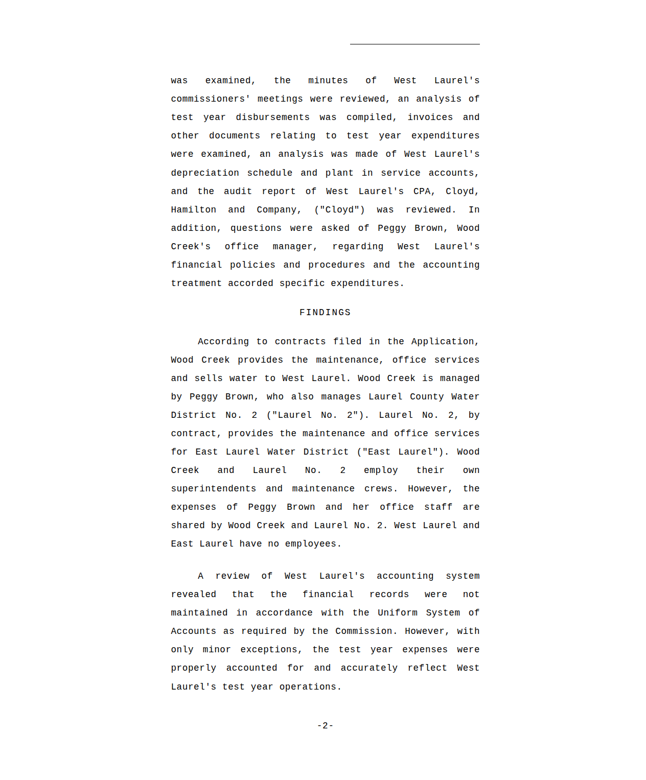was examined, the minutes of West Laurel's commissioners' meetings were reviewed, an analysis of test year disbursements was compiled, invoices and other documents relating to test year expenditures were examined, an analysis was made of West Laurel's depreciation schedule and plant in service accounts, and the audit report of West Laurel's CPA, Cloyd, Hamilton and Company, ("Cloyd") was reviewed. In addition, questions were asked of Peggy Brown, Wood Creek's office manager, regarding West Laurel's financial policies and procedures and the accounting treatment accorded specific expenditures.
FINDINGS
According to contracts filed in the Application, Wood Creek provides the maintenance, office services and sells water to West Laurel. Wood Creek is managed by Peggy Brown, who also manages Laurel County Water District No. 2 ("Laurel No. 2"). Laurel No. 2, by contract, provides the maintenance and office services for East Laurel Water District ("East Laurel"). Wood Creek and Laurel No. 2 employ their own superintendents and maintenance crews. However, the expenses of Peggy Brown and her office staff are shared by Wood Creek and Laurel No. 2. West Laurel and East Laurel have no employees.
A review of West Laurel's accounting system revealed that the financial records were not maintained in accordance with the Uniform System of Accounts as required by the Commission. However, with only minor exceptions, the test year expenses were properly accounted for and accurately reflect West Laurel's test year operations.
-2-